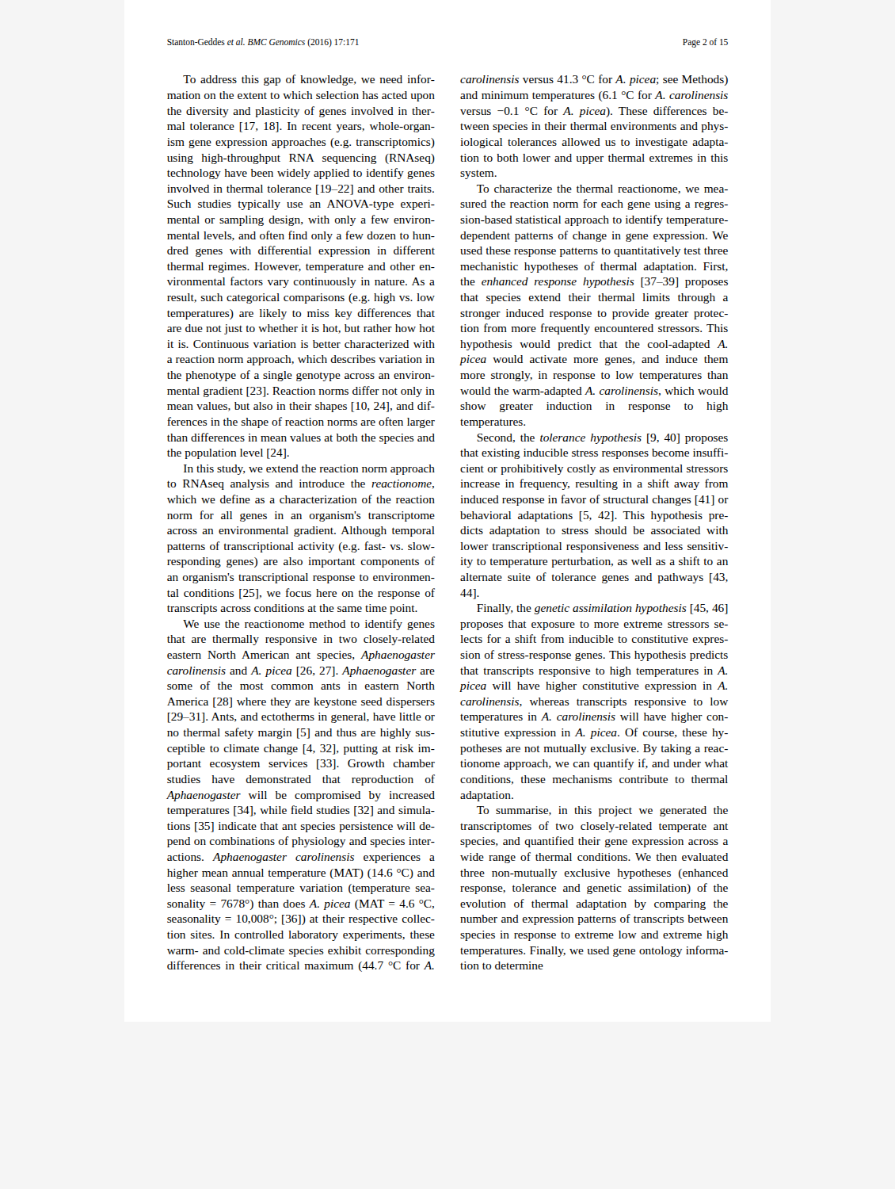Stanton-Geddes et al. BMC Genomics (2016) 17:171 Page 2 of 15
To address this gap of knowledge, we need information on the extent to which selection has acted upon the diversity and plasticity of genes involved in thermal tolerance [17, 18]. In recent years, whole-organism gene expression approaches (e.g. transcriptomics) using high-throughput RNA sequencing (RNAseq) technology have been widely applied to identify genes involved in thermal tolerance [19–22] and other traits. Such studies typically use an ANOVA-type experimental or sampling design, with only a few environmental levels, and often find only a few dozen to hundred genes with differential expression in different thermal regimes. However, temperature and other environmental factors vary continuously in nature. As a result, such categorical comparisons (e.g. high vs. low temperatures) are likely to miss key differences that are due not just to whether it is hot, but rather how hot it is. Continuous variation is better characterized with a reaction norm approach, which describes variation in the phenotype of a single genotype across an environmental gradient [23]. Reaction norms differ not only in mean values, but also in their shapes [10, 24], and differences in the shape of reaction norms are often larger than differences in mean values at both the species and the population level [24].
In this study, we extend the reaction norm approach to RNAseq analysis and introduce the reactionome, which we define as a characterization of the reaction norm for all genes in an organism's transcriptome across an environmental gradient. Although temporal patterns of transcriptional activity (e.g. fast- vs. slow- responding genes) are also important components of an organism's transcriptional response to environmental conditions [25], we focus here on the response of transcripts across conditions at the same time point.
We use the reactionome method to identify genes that are thermally responsive in two closely-related eastern North American ant species, Aphaenogaster carolinensis and A. picea [26, 27]. Aphaenogaster are some of the most common ants in eastern North America [28] where they are keystone seed dispersers [29–31]. Ants, and ectotherms in general, have little or no thermal safety margin [5] and thus are highly susceptible to climate change [4, 32], putting at risk important ecosystem services [33]. Growth chamber studies have demonstrated that reproduction of Aphaenogaster will be compromised by increased temperatures [34], while field studies [32] and simulations [35] indicate that ant species persistence will depend on combinations of physiology and species interactions. Aphaenogaster carolinensis experiences a higher mean annual temperature (MAT) (14.6 °C) and less seasonal temperature variation (temperature seasonality = 7678°) than does A. picea (MAT = 4.6 °C, seasonality = 10,008°; [36]) at their respective collection sites. In controlled laboratory experiments, these warm- and cold-climate species exhibit corresponding differences in their critical maximum (44.7 °C for A. carolinensis versus 41.3 °C for A. picea; see Methods) and minimum temperatures (6.1 °C for A. carolinensis versus −0.1 °C for A. picea). These differences between species in their thermal environments and physiological tolerances allowed us to investigate adaptation to both lower and upper thermal extremes in this system.
To characterize the thermal reactionome, we measured the reaction norm for each gene using a regression-based statistical approach to identify temperature-dependent patterns of change in gene expression. We used these response patterns to quantitatively test three mechanistic hypotheses of thermal adaptation. First, the enhanced response hypothesis [37–39] proposes that species extend their thermal limits through a stronger induced response to provide greater protection from more frequently encountered stressors. This hypothesis would predict that the cool-adapted A. picea would activate more genes, and induce them more strongly, in response to low temperatures than would the warm-adapted A. carolinensis, which would show greater induction in response to high temperatures.
Second, the tolerance hypothesis [9, 40] proposes that existing inducible stress responses become insufficient or prohibitively costly as environmental stressors increase in frequency, resulting in a shift away from induced response in favor of structural changes [41] or behavioral adaptations [5, 42]. This hypothesis predicts adaptation to stress should be associated with lower transcriptional responsiveness and less sensitivity to temperature perturbation, as well as a shift to an alternate suite of tolerance genes and pathways [43, 44].
Finally, the genetic assimilation hypothesis [45, 46] proposes that exposure to more extreme stressors selects for a shift from inducible to constitutive expression of stress-response genes. This hypothesis predicts that transcripts responsive to high temperatures in A. picea will have higher constitutive expression in A. carolinensis, whereas transcripts responsive to low temperatures in A. carolinensis will have higher constitutive expression in A. picea. Of course, these hypotheses are not mutually exclusive. By taking a reactionome approach, we can quantify if, and under what conditions, these mechanisms contribute to thermal adaptation.
To summarise, in this project we generated the transcriptomes of two closely-related temperate ant species, and quantified their gene expression across a wide range of thermal conditions. We then evaluated three non-mutually exclusive hypotheses (enhanced response, tolerance and genetic assimilation) of the evolution of thermal adaptation by comparing the number and expression patterns of transcripts between species in response to extreme low and extreme high temperatures. Finally, we used gene ontology information to determine